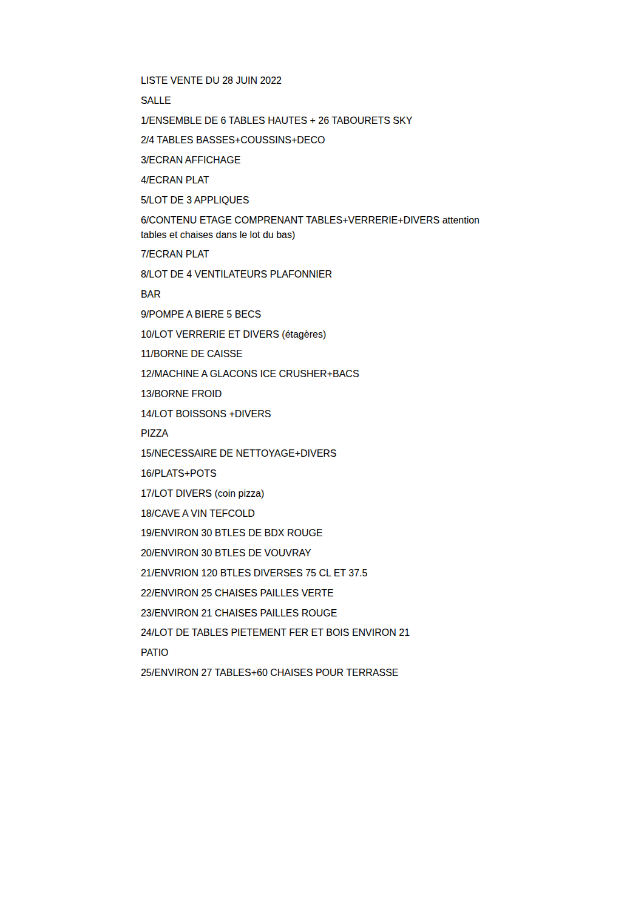LISTE VENTE DU 28 JUIN 2022
SALLE
1/ENSEMBLE DE 6 TABLES HAUTES + 26 TABOURETS SKY
2/4 TABLES BASSES+COUSSINS+DECO
3/ECRAN AFFICHAGE
4/ECRAN PLAT
5/LOT DE 3 APPLIQUES
6/CONTENU ETAGE COMPRENANT TABLES+VERRERIE+DIVERS attention tables et chaises dans le lot du bas)
7/ECRAN PLAT
8/LOT DE 4 VENTILATEURS PLAFONNIER
BAR
9/POMPE A BIERE 5 BECS
10/LOT VERRERIE ET DIVERS (étagères)
11/BORNE DE CAISSE
12/MACHINE A GLACONS ICE CRUSHER+BACS
13/BORNE FROID
14/LOT BOISSONS +DIVERS
PIZZA
15/NECESSAIRE DE NETTOYAGE+DIVERS
16/PLATS+POTS
17/LOT DIVERS (coin pizza)
18/CAVE A VIN TEFCOLD
19/ENVIRON 30 BTLES DE BDX ROUGE
20/ENVIRON 30 BTLES DE VOUVRAY
21/ENVRION 120 BTLES DIVERSES 75 CL ET 37.5
22/ENVIRON 25 CHAISES PAILLES VERTE
23/ENVIRON 21 CHAISES PAILLES ROUGE
24/LOT DE TABLES PIETEMENT FER ET BOIS ENVIRON 21
PATIO
25/ENVIRON 27 TABLES+60 CHAISES POUR TERRASSE